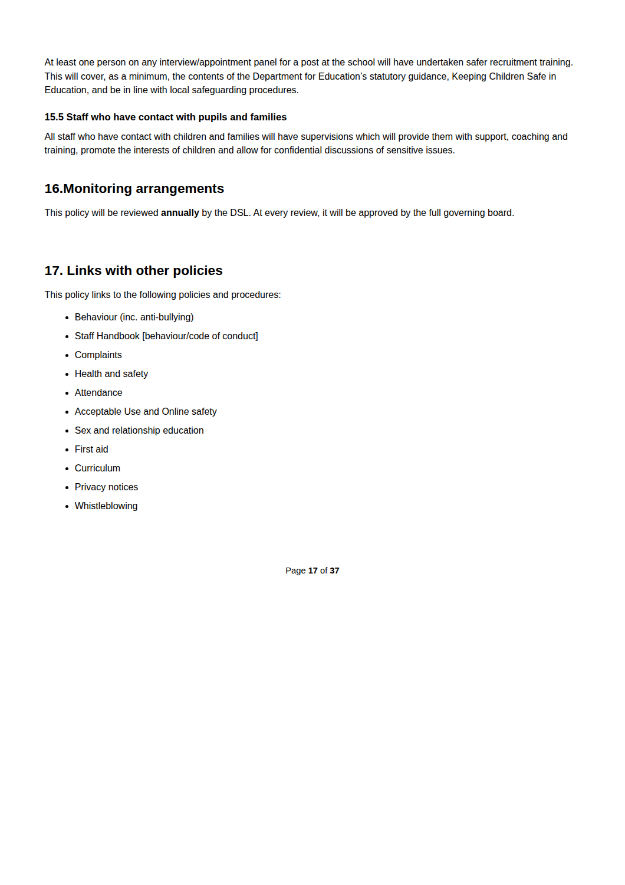At least one person on any interview/appointment panel for a post at the school will have undertaken safer recruitment training. This will cover, as a minimum, the contents of the Department for Education’s statutory guidance, Keeping Children Safe in Education, and be in line with local safeguarding procedures.
15.5 Staff who have contact with pupils and families
All staff who have contact with children and families will have supervisions which will provide them with support, coaching and training, promote the interests of children and allow for confidential discussions of sensitive issues.
16.Monitoring arrangements
This policy will be reviewed annually by the DSL. At every review, it will be approved by the full governing board.
17. Links with other policies
This policy links to the following policies and procedures:
Behaviour (inc. anti-bullying)
Staff Handbook [behaviour/code of conduct]
Complaints
Health and safety
Attendance
Acceptable Use and Online safety
Sex and relationship education
First aid
Curriculum
Privacy notices
Whistleblowing
Page 17 of 37